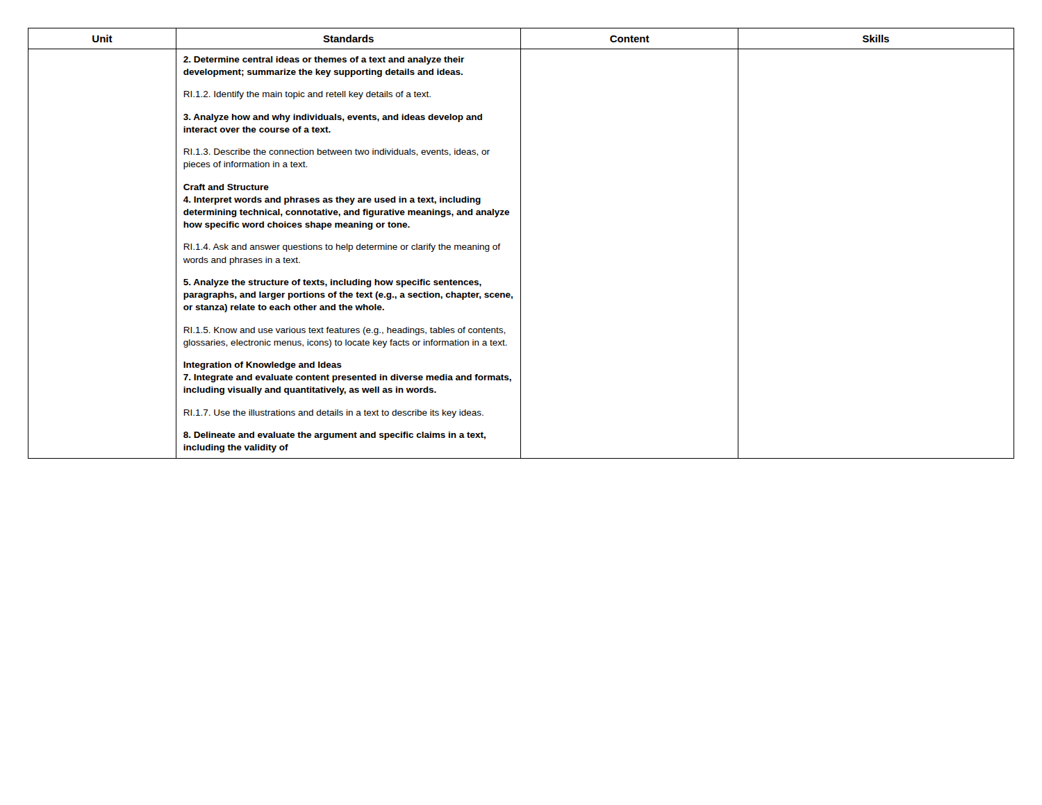| Unit | Standards | Content | Skills |
| --- | --- | --- | --- |
| | 2. Determine central ideas or themes of a text and analyze their development; summarize the key supporting details and ideas. RI.1.2. Identify the main topic and retell key details of a text. 3. Analyze how and why individuals, events, and ideas develop and interact over the course of a text. RI.1.3. Describe the connection between two individuals, events, ideas, or pieces of information in a text. Craft and Structure 4. Interpret words and phrases as they are used in a text, including determining technical, connotative, and figurative meanings, and analyze how specific word choices shape meaning or tone. RI.1.4. Ask and answer questions to help determine or clarify the meaning of words and phrases in a text. 5. Analyze the structure of texts, including how specific sentences, paragraphs, and larger portions of the text (e.g., a section, chapter, scene, or stanza) relate to each other and the whole. RI.1.5. Know and use various text features (e.g., headings, tables of contents, glossaries, electronic menus, icons) to locate key facts or information in a text. Integration of Knowledge and Ideas 7. Integrate and evaluate content presented in diverse media and formats, including visually and quantitatively, as well as in words. RI.1.7. Use the illustrations and details in a text to describe its key ideas. 8. Delineate and evaluate the argument and specific claims in a text, including the validity of | | |